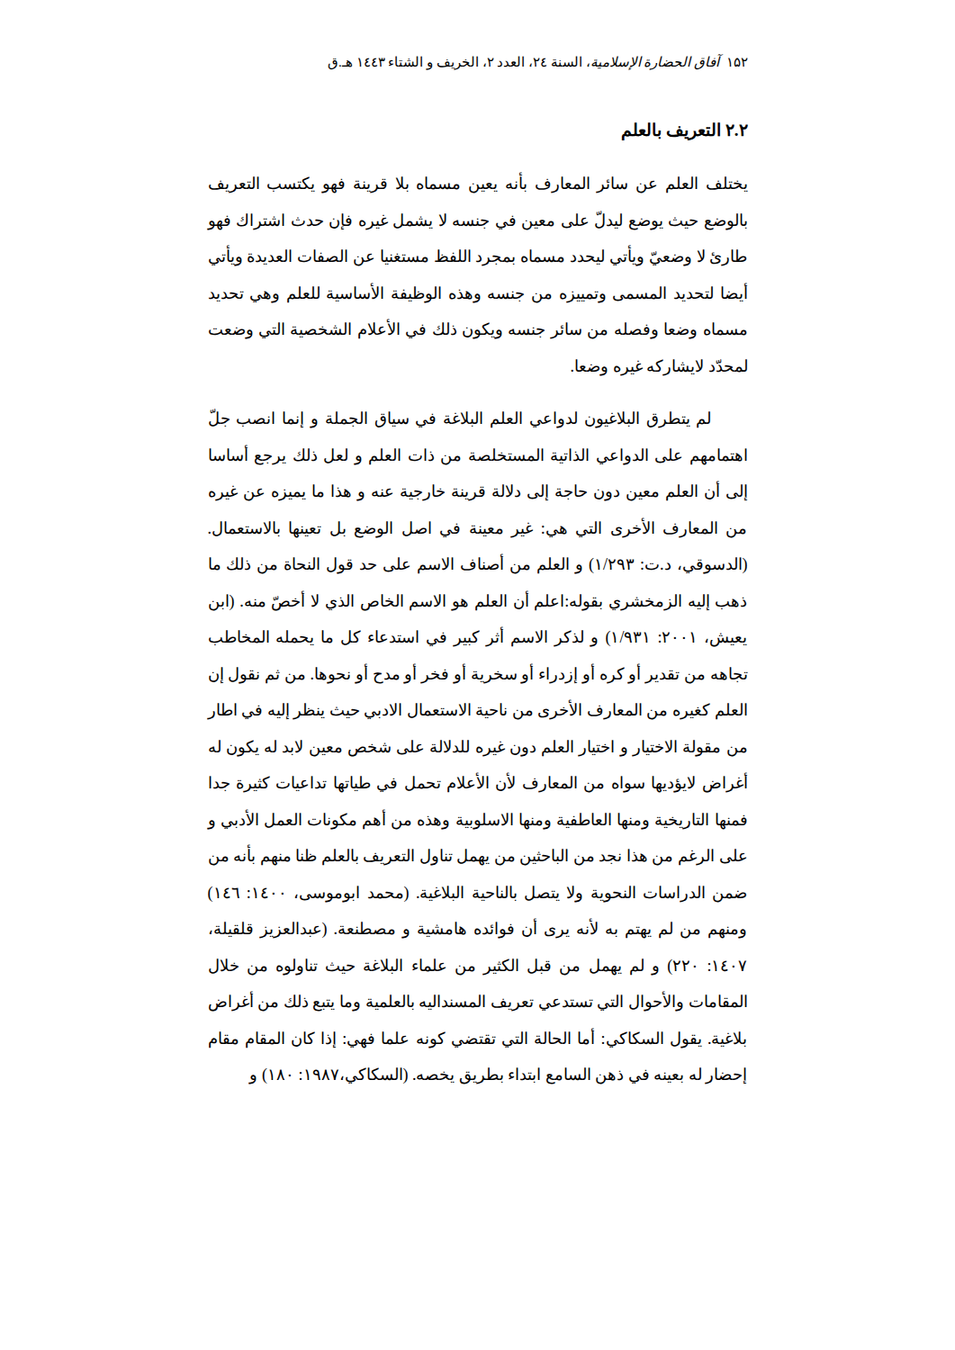۱۵۲ آفاق الحضارة الإسلامية، السنة ٢٤، العدد ٢، الخريف و الشتاء ١٤٤٣ هـ.ق
۲.۲ التعريف بالعلم
يختلف العلم عن سائر المعارف بأنه يعين مسماه بلا قرينة فهو يكتسب التعريف بالوضع حيث يوضع ليدلّ على معين في جنسه لا يشمل غيره فإن حدث اشتراك فهو طارئ لا وضعيّ ويأتي ليحدد مسماه بمجرد اللفظ مستغنيا عن الصفات العديدة ويأتي أيضا لتحديد المسمى وتمييزه من جنسه وهذه الوظيفة الأساسية للعلم وهي تحديد مسماه وضعا وفصله من سائر جنسه ويكون ذلك في الأعلام الشخصية التي وضعت لمحدّد لايشاركه غيره وضعا.
لم يتطرق البلاغيون لدواعي العلم البلاغة في سياق الجملة و إنما انصب جلّ اهتمامهم على الدواعي الذاتية المستخلصة من ذات العلم و لعل ذلك يرجع أساسا إلى أن العلم معين دون حاجة إلى دلالة قرينة خارجية عنه و هذا ما يميزه عن غيره من المعارف الأخرى التي هي: غير معينة في اصل الوضع بل تعينها بالاستعمال. (الدسوقي، د.ت: ١/٢٩٣) و العلم من أصناف الاسم على حد قول النحاة من ذلك ما ذهب إليه الزمخشري بقوله:اعلم أن العلم هو الاسم الخاص الذي لا أخصّ منه. (ابن يعيش، ٢٠٠١: ١/٩٣١) و لذكر الاسم أثر كبير في استدعاء كل ما يحمله المخاطب تجاهه من تقدير أو كره أو إزدراء أو سخرية أو فخر أو مدح أو نحوها. من ثم نقول إن العلم كغيره من المعارف الأخرى من ناحية الاستعمال الادبي حيث ينظر إليه في اطار من مقولة الاختيار و اختيار العلم دون غيره للدلالة على شخص معين لابد له يكون له أغراض لايؤديها سواه من المعارف لأن الأعلام تحمل في طياتها تداعيات كثيرة جدا فمنها التاريخية ومنها العاطفية ومنها الاسلوبية وهذه من أهم مكونات العمل الأدبي و على الرغم من هذا نجد من الباحثين من يهمل تناول التعريف بالعلم ظنا منهم بأنه من ضمن الدراسات النحوية ولا يتصل بالناحية البلاغية. (محمد ابوموسى، ١٤٠٠: ١٤٦) ومنهم من لم يهتم به لأنه يرى أن فوائده هامشية و مصطنعة. (عبدالعزيز قلقيلة، ١٤٠٧: ٢٢٠) و لم يهمل من قبل الكثير من علماء البلاغة حيث تناولوه من خلال المقامات والأحوال التي تستدعي تعريف المسنداليه بالعلمية وما يتبع ذلك من أغراض بلاغية. يقول السكاكي: أما الحالة التي تقتضي كونه علما فهي: إذا كان المقام مقام إحضار له بعينه في ذهن السامع ابتداء بطريق يخصه. (السكاكي،١٩٨٧: ١٨٠) و